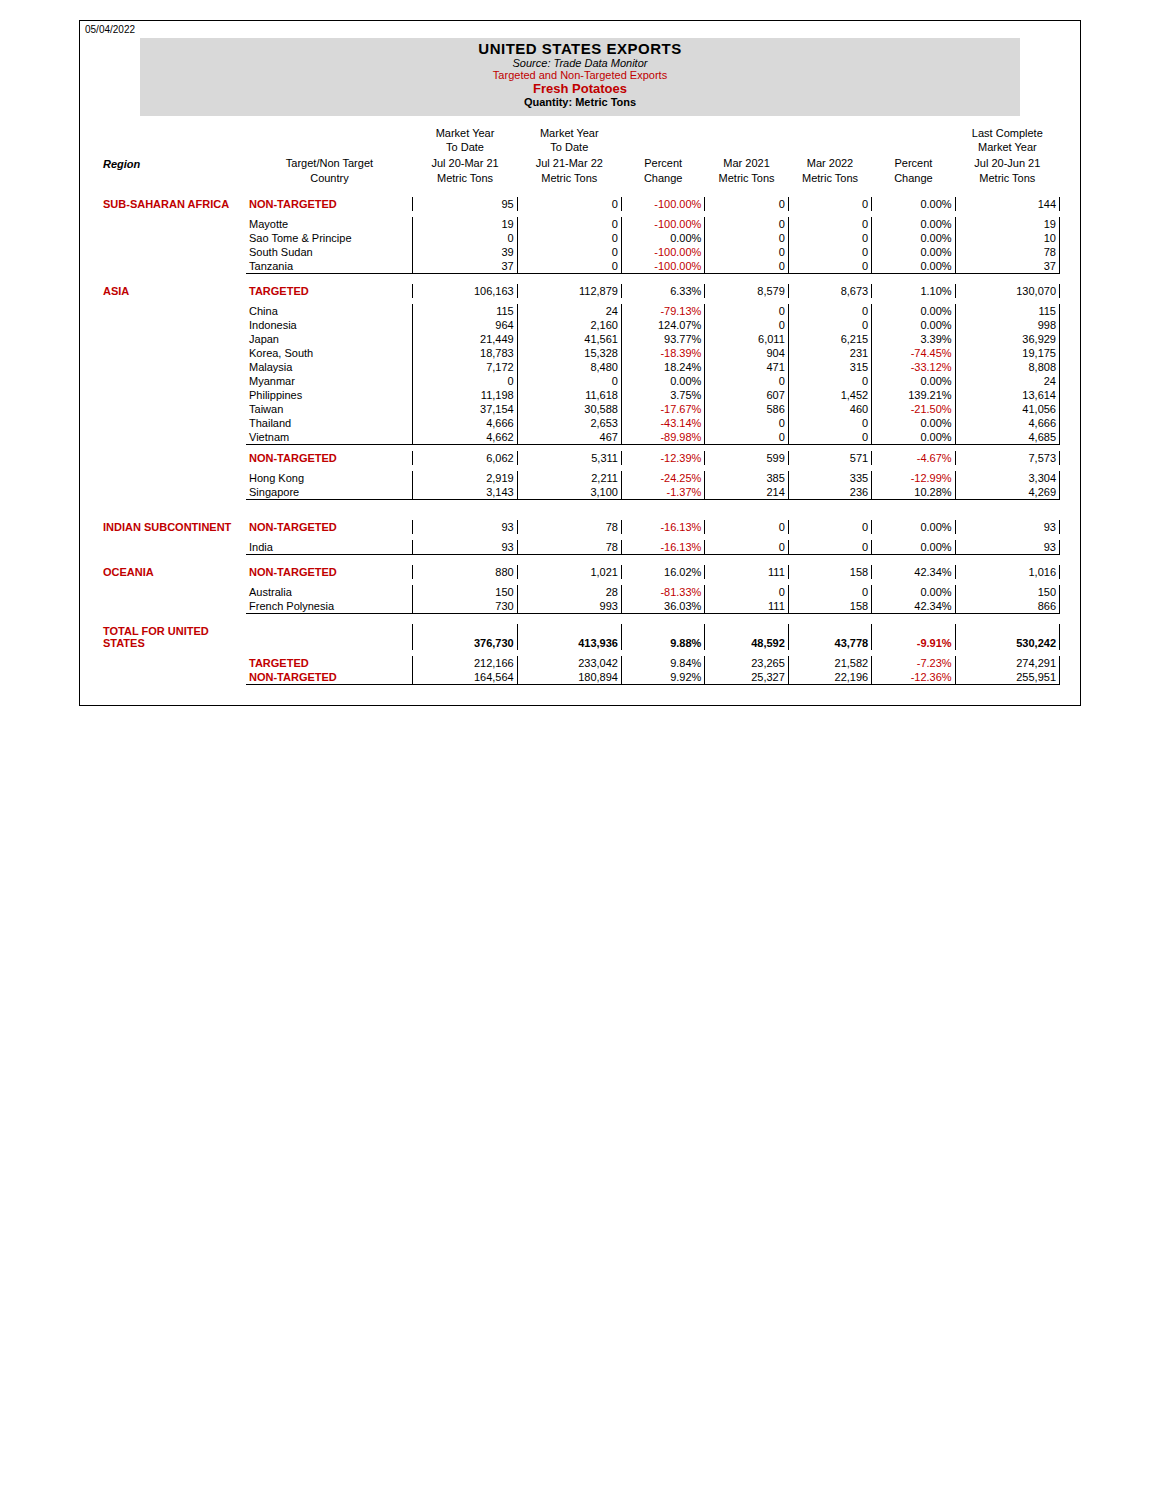05/04/2022
UNITED STATES EXPORTS
Source: Trade Data Monitor
Targeted and Non-Targeted Exports
Fresh Potatoes
Quantity: Metric Tons
| | | Market Year To Date | Market Year To Date | | | | | Last Complete Market Year |
| --- | --- | --- | --- | --- | --- | --- | --- | --- |
| Region | Target/Non Target | Jul 20-Mar 21 | Jul 21-Mar 22 | Percent | Mar 2021 | Mar 2022 | Percent | Jul 20-Jun 21 |
| | Country | Metric Tons | Metric Tons | Change | Metric Tons | Metric Tons | Change | Metric Tons |
| SUB-SAHARAN AFRICA | NON-TARGETED | 95 | 0 | -100.00% | 0 | 0 | 0.00% | 144 |
| | Mayotte | 19 | 0 | -100.00% | 0 | 0 | 0.00% | 19 |
| | Sao Tome & Principe | 0 | 0 | 0.00% | 0 | 0 | 0.00% | 10 |
| | South Sudan | 39 | 0 | -100.00% | 0 | 0 | 0.00% | 78 |
| | Tanzania | 37 | 0 | -100.00% | 0 | 0 | 0.00% | 37 |
| ASIA | TARGETED | 106,163 | 112,879 | 6.33% | 8,579 | 8,673 | 1.10% | 130,070 |
| | China | 115 | 24 | -79.13% | 0 | 0 | 0.00% | 115 |
| | Indonesia | 964 | 2,160 | 124.07% | 0 | 0 | 0.00% | 998 |
| | Japan | 21,449 | 41,561 | 93.77% | 6,011 | 6,215 | 3.39% | 36,929 |
| | Korea, South | 18,783 | 15,328 | -18.39% | 904 | 231 | -74.45% | 19,175 |
| | Malaysia | 7,172 | 8,480 | 18.24% | 471 | 315 | -33.12% | 8,808 |
| | Myanmar | 0 | 0 | 0.00% | 0 | 0 | 0.00% | 24 |
| | Philippines | 11,198 | 11,618 | 3.75% | 607 | 1,452 | 139.21% | 13,614 |
| | Taiwan | 37,154 | 30,588 | -17.67% | 586 | 460 | -21.50% | 41,056 |
| | Thailand | 4,666 | 2,653 | -43.14% | 0 | 0 | 0.00% | 4,666 |
| | Vietnam | 4,662 | 467 | -89.98% | 0 | 0 | 0.00% | 4,685 |
| | NON-TARGETED | 6,062 | 5,311 | -12.39% | 599 | 571 | -4.67% | 7,573 |
| | Hong Kong | 2,919 | 2,211 | -24.25% | 385 | 335 | -12.99% | 3,304 |
| | Singapore | 3,143 | 3,100 | -1.37% | 214 | 236 | 10.28% | 4,269 |
| INDIAN SUBCONTINENT | NON-TARGETED | 93 | 78 | -16.13% | 0 | 0 | 0.00% | 93 |
| | India | 93 | 78 | -16.13% | 0 | 0 | 0.00% | 93 |
| OCEANIA | NON-TARGETED | 880 | 1,021 | 16.02% | 111 | 158 | 42.34% | 1,016 |
| | Australia | 150 | 28 | -81.33% | 0 | 0 | 0.00% | 150 |
| | French Polynesia | 730 | 993 | 36.03% | 111 | 158 | 42.34% | 866 |
| TOTAL FOR UNITED STATES | | 376,730 | 413,936 | 9.88% | 48,592 | 43,778 | -9.91% | 530,242 |
| | TARGETED | 212,166 | 233,042 | 9.84% | 23,265 | 21,582 | -7.23% | 274,291 |
| | NON-TARGETED | 164,564 | 180,894 | 9.92% | 25,327 | 22,196 | -12.36% | 255,951 |